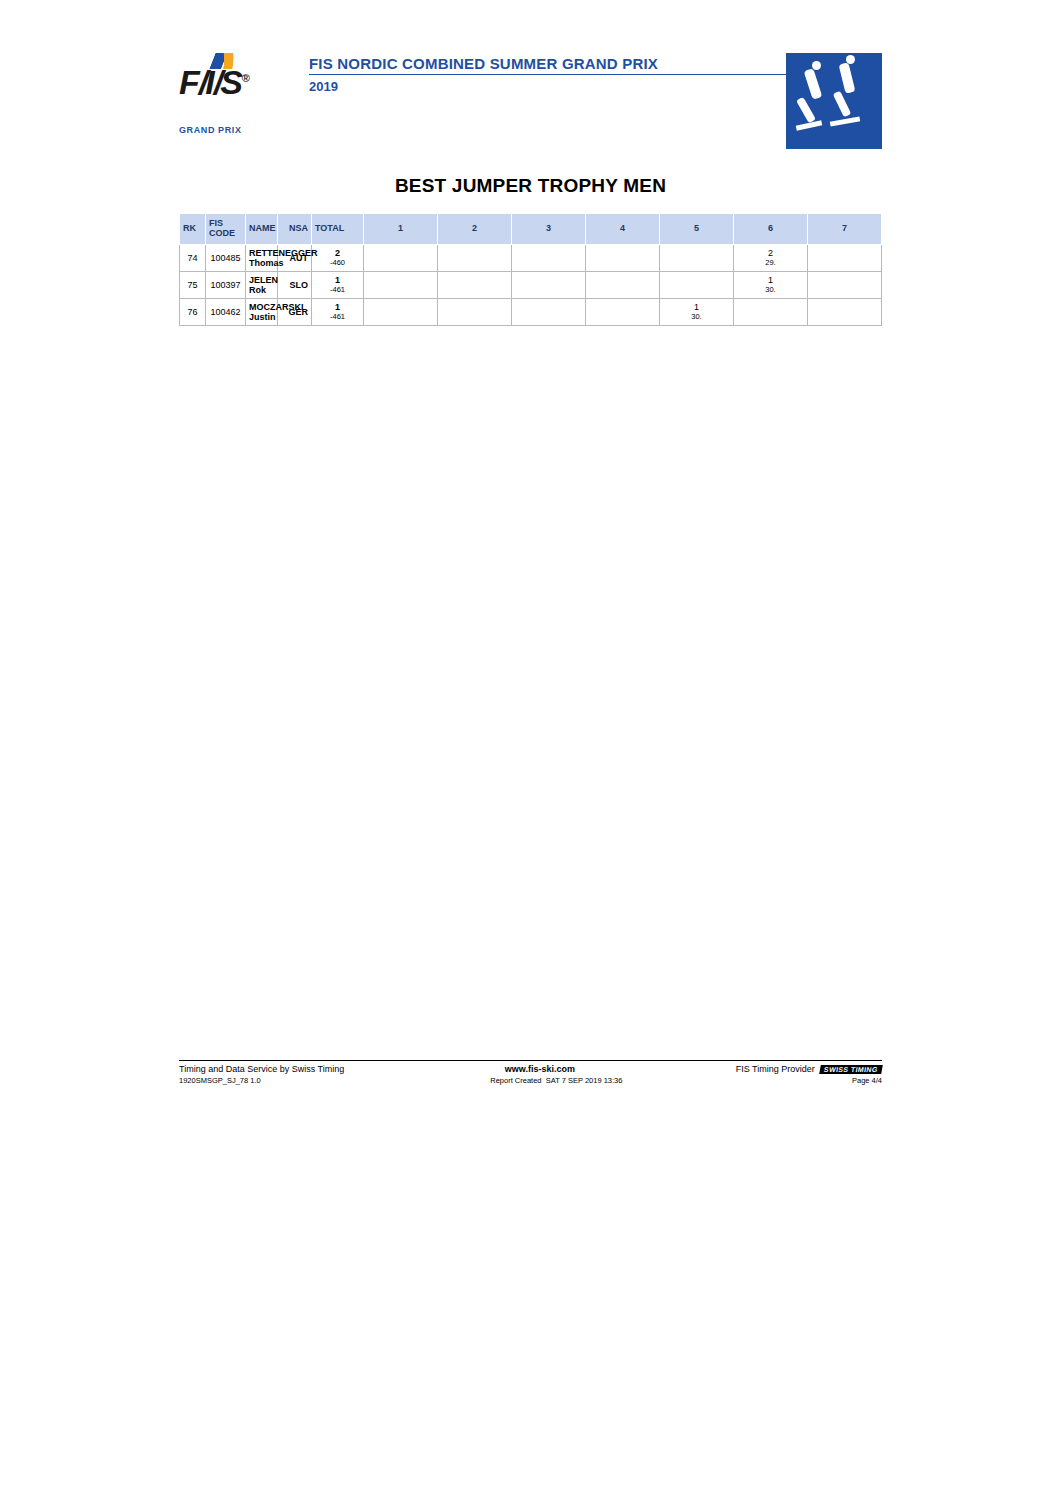F/I/S®
GRAND PRIX
FIS NORDIC COMBINED SUMMER GRAND PRIX
2019
BEST JUMPER TROPHY MEN
| RK | FIS CODE | NAME | NSA | TOTAL | 1 | 2 | 3 | 4 | 5 | 6 | 7 |
| --- | --- | --- | --- | --- | --- | --- | --- | --- | --- | --- | --- |
| 74 | 100485 | RETTENEGGER Thomas | AUT | 2 -460 | | | | | | 2 29. | |
| 75 | 100397 | JELEN Rok | SLO | 1 -461 | | | | | | 1 30. | |
| 76 | 100462 | MOCZARSKI Justin | GER | 1 -461 | | | | | 1 30. | | |
Timing and Data Service by Swiss Timing
www.fis-ski.com
FIS Timing Provider SWISS TIMING
1920SMSGP_SJ_78 1.0
Report Created SAT 7 SEP 2019 13:36
Page 4/4